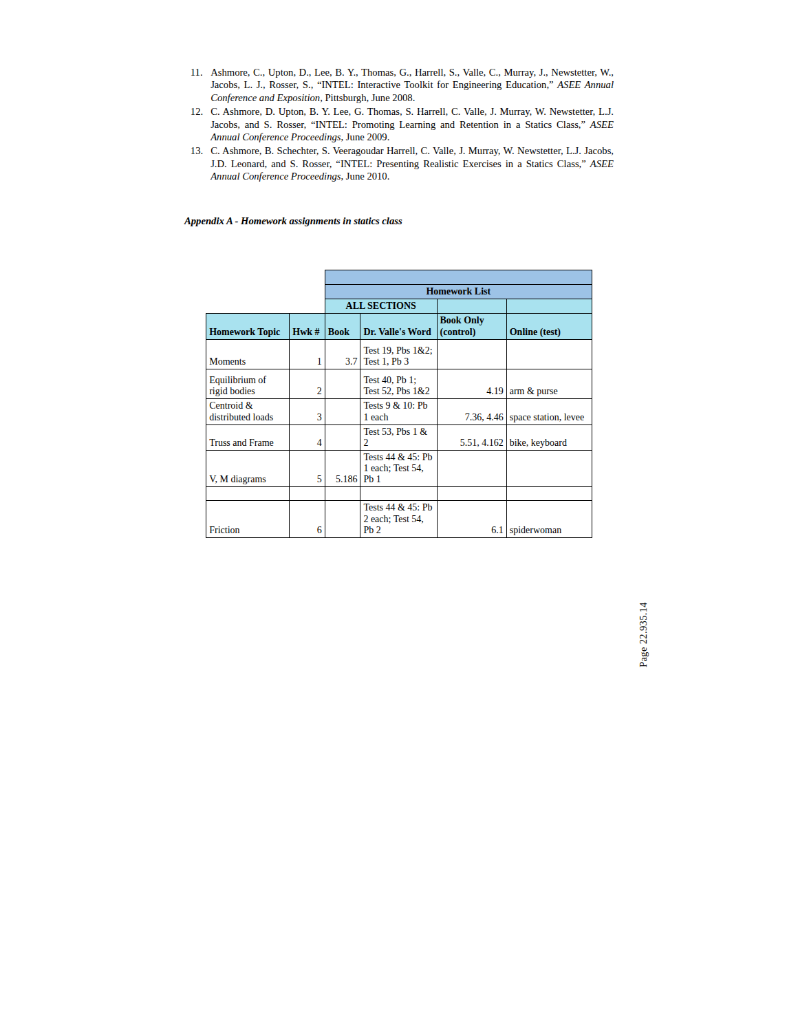Ashmore, C., Upton, D., Lee, B. Y., Thomas, G., Harrell, S., Valle, C., Murray, J., Newstetter, W., Jacobs, L. J., Rosser, S., “INTEL: Interactive Toolkit for Engineering Education,” ASEE Annual Conference and Exposition, Pittsburgh, June 2008.
C. Ashmore, D. Upton, B. Y. Lee, G. Thomas, S. Harrell, C. Valle, J. Murray, W. Newstetter, L.J. Jacobs, and S. Rosser, “INTEL: Promoting Learning and Retention in a Statics Class,” ASEE Annual Conference Proceedings, June 2009.
C. Ashmore, B. Schechter, S. Veeragoudar Harrell, C. Valle, J. Murray, W. Newstetter, L.J. Jacobs, J.D. Leonard, and S. Rosser, “INTEL: Presenting Realistic Exercises in a Statics Class,” ASEE Annual Conference Proceedings, June 2010.
Appendix A - Homework assignments in statics class
| | | Homework List |
| | | ALL SECTIONS | | |
| Homework Topic | Hwk # | Book | Dr. Valle's Word | Book Only (control) | Online (test) |
| Moments | 1 | 3.7 | Test 19, Pbs 1&2; Test 1, Pb 3 | | |
| Equilibrium of rigid bodies | 2 | | Test 40, Pb 1; Test 52, Pbs 1&2 | 4.19 | arm & purse |
| Centroid & distributed loads | 3 | | Tests 9 & 10: Pb 1 each | 7.36, 4.46 | space station, levee |
| Truss and Frame | 4 | | Test 53, Pbs 1 & 2 | 5.51, 4.162 | bike, keyboard |
| V, M diagrams | 5 | 5.186 | Tests 44 & 45: Pb 1 each; Test 54, Pb 1 | | |
| Friction | 6 | | Tests 44 & 45: Pb 2 each; Test 54, Pb 2 | 6.1 | spiderwoman |
Page 22.935.14